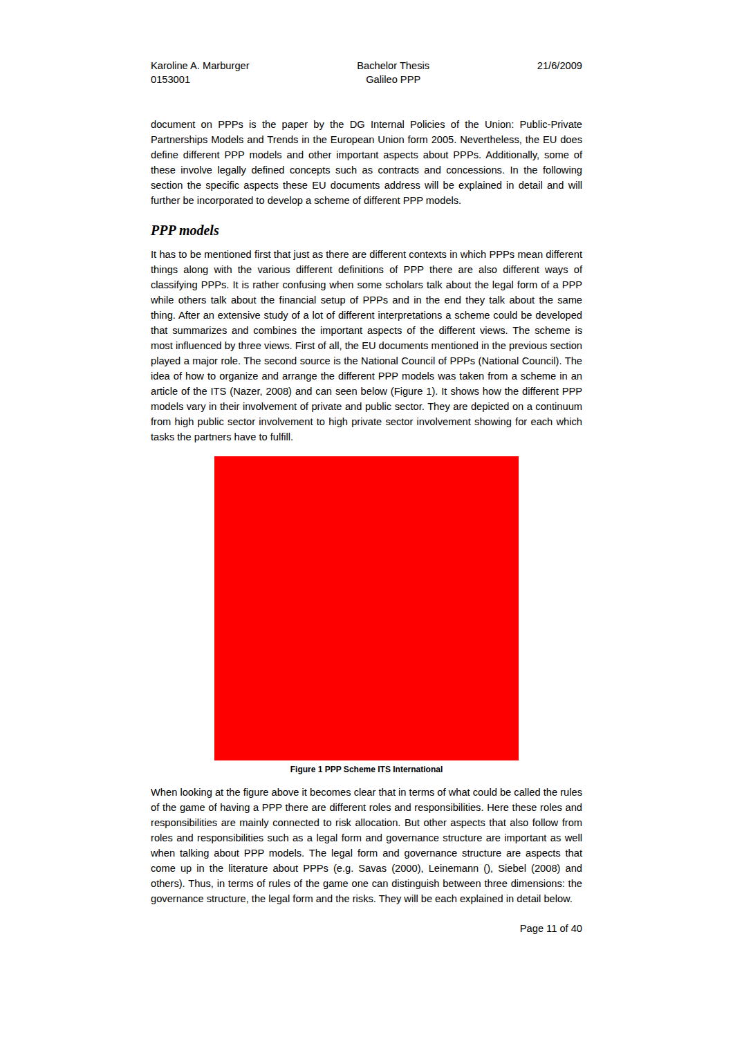Karoline A. Marburger 0153001
Bachelor Thesis Galileo PPP
21/6/2009
document on PPPs is the paper by the DG Internal Policies of the Union: Public-Private Partnerships Models and Trends in the European Union form 2005. Nevertheless, the EU does define different PPP models and other important aspects about PPPs. Additionally, some of these involve legally defined concepts such as contracts and concessions. In the following section the specific aspects these EU documents address will be explained in detail and will further be incorporated to develop a scheme of different PPP models.
PPP models
It has to be mentioned first that just as there are different contexts in which PPPs mean different things along with the various different definitions of PPP there are also different ways of classifying PPPs. It is rather confusing when some scholars talk about the legal form of a PPP while others talk about the financial setup of PPPs and in the end they talk about the same thing. After an extensive study of a lot of different interpretations a scheme could be developed that summarizes and combines the important aspects of the different views. The scheme is most influenced by three views. First of all, the EU documents mentioned in the previous section played a major role. The second source is the National Council of PPPs (National Council). The idea of how to organize and arrange the different PPP models was taken from a scheme in an article of the ITS (Nazer, 2008) and can seen below (Figure 1). It shows how the different PPP models vary in their involvement of private and public sector. They are depicted on a continuum from high public sector involvement to high private sector involvement showing for each which tasks the partners have to fulfill.
Figure 1 PPP Scheme ITS International
When looking at the figure above it becomes clear that in terms of what could be called the rules of the game of having a PPP there are different roles and responsibilities. Here these roles and responsibilities are mainly connected to risk allocation. But other aspects that also follow from roles and responsibilities such as a legal form and governance structure are important as well when talking about PPP models. The legal form and governance structure are aspects that come up in the literature about PPPs (e.g. Savas (2000), Leinemann (), Siebel (2008) and others). Thus, in terms of rules of the game one can distinguish between three dimensions: the governance structure, the legal form and the risks. They will be each explained in detail below.
Page 11 of 40